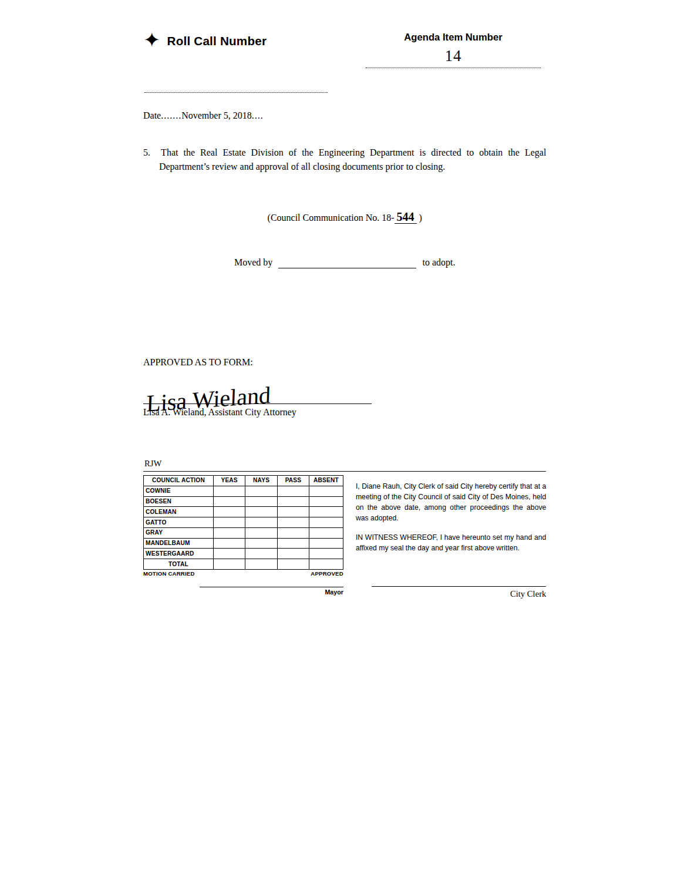✦ Roll Call Number
Agenda Item Number 14
Date....... November 5, 2018....
5. That the Real Estate Division of the Engineering Department is directed to obtain the Legal Department’s review and approval of all closing documents prior to closing.
(Council Communication No. 18-544 )
Moved by to adopt.
APPROVED AS TO FORM:
Lisa Wieland
Lisa A. Wieland, Assistant City Attorney
RJW
| COUNCIL ACTION | YEAS | NAYS | PASS | ABSENT |
| --- | --- | --- | --- | --- |
| COWNIE | | | | |
| BOESEN | | | | |
| COLEMAN | | | | |
| GATTO | | | | |
| GRAY | | | | |
| MANDELBAUM | | | | |
| WESTERGAARD | | | | |
| TOTAL | | | | |
MOTION CARRIED APPROVED
Mayor
I, Diane Rauh, City Clerk of said City hereby certify that at a meeting of the City Council of said City of Des Moines, held on the above date, among other proceedings the above was adopted.
IN WITNESS WHEREOF, I have hereunto set my hand and affixed my seal the day and year first above written.
City Clerk